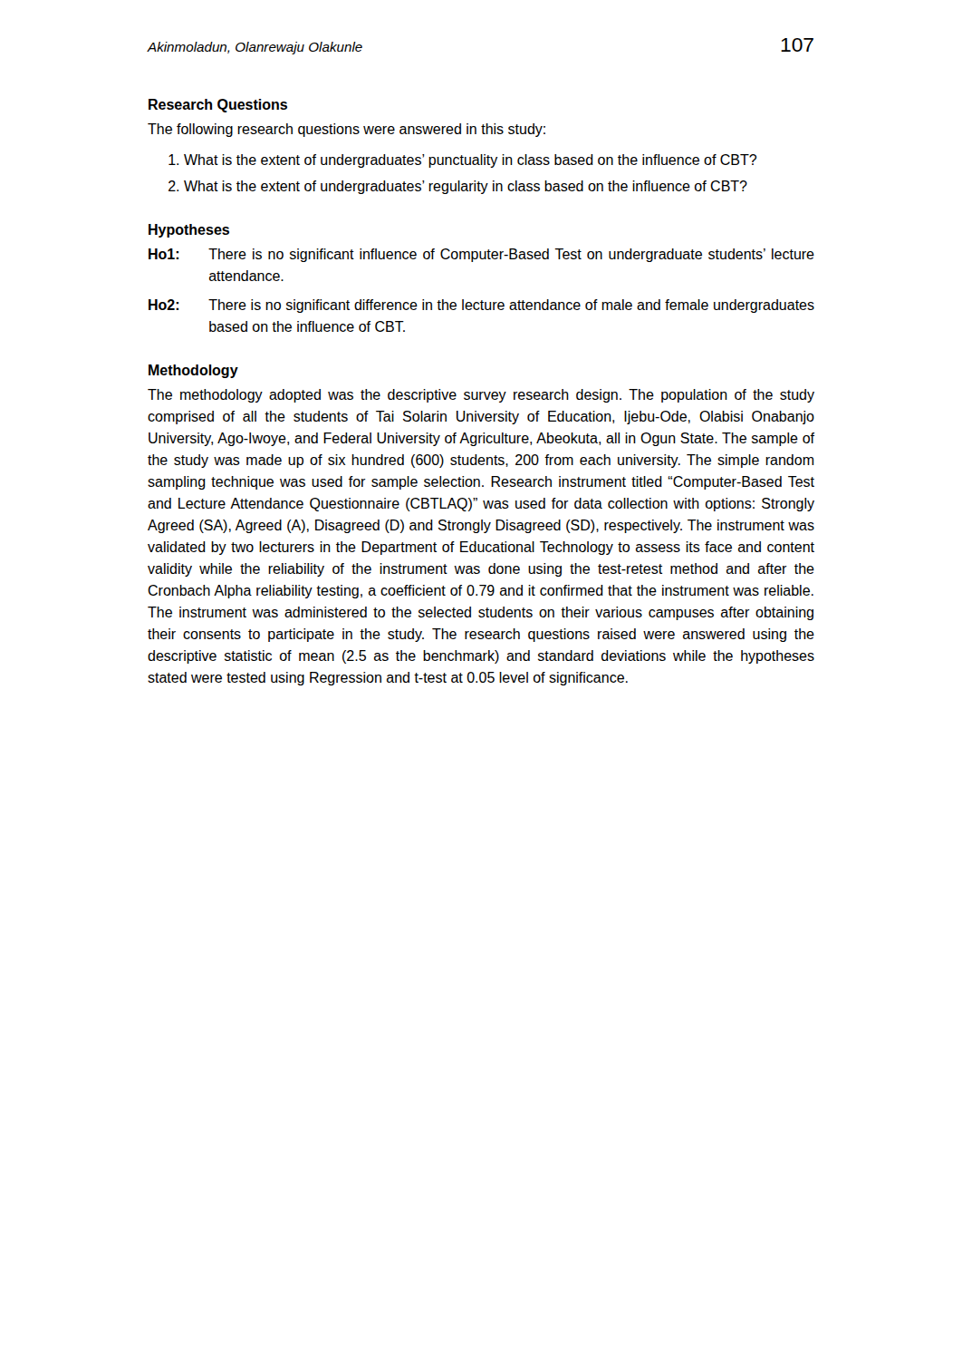Akinmoladun, Olanrewaju Olakunle 107
Research Questions
The following research questions were answered in this study:
What is the extent of undergraduates’ punctuality in class based on the influence of CBT?
What is the extent of undergraduates’ regularity in class based on the influence of CBT?
Hypotheses
Ho1:
There is no significant influence of Computer-Based Test on undergraduate students’ lecture attendance.
Ho2:
There is no significant difference in the lecture attendance of male and female undergraduates based on the influence of CBT.
Methodology
The methodology adopted was the descriptive survey research design. The population of the study comprised of all the students of Tai Solarin University of Education, Ijebu-Ode, Olabisi Onabanjo University, Ago-Iwoye, and Federal University of Agriculture, Abeokuta, all in Ogun State. The sample of the study was made up of six hundred (600) students, 200 from each university. The simple random sampling technique was used for sample selection. Research instrument titled “Computer-Based Test and Lecture Attendance Questionnaire (CBTLAQ)” was used for data collection with options: Strongly Agreed (SA), Agreed (A), Disagreed (D) and Strongly Disagreed (SD), respectively. The instrument was validated by two lecturers in the Department of Educational Technology to assess its face and content validity while the reliability of the instrument was done using the test-retest method and after the Cronbach Alpha reliability testing, a coefficient of 0.79 and it confirmed that the instrument was reliable. The instrument was administered to the selected students on their various campuses after obtaining their consents to participate in the study. The research questions raised were answered using the descriptive statistic of mean (2.5 as the benchmark) and standard deviations while the hypotheses stated were tested using Regression and t-test at 0.05 level of significance.